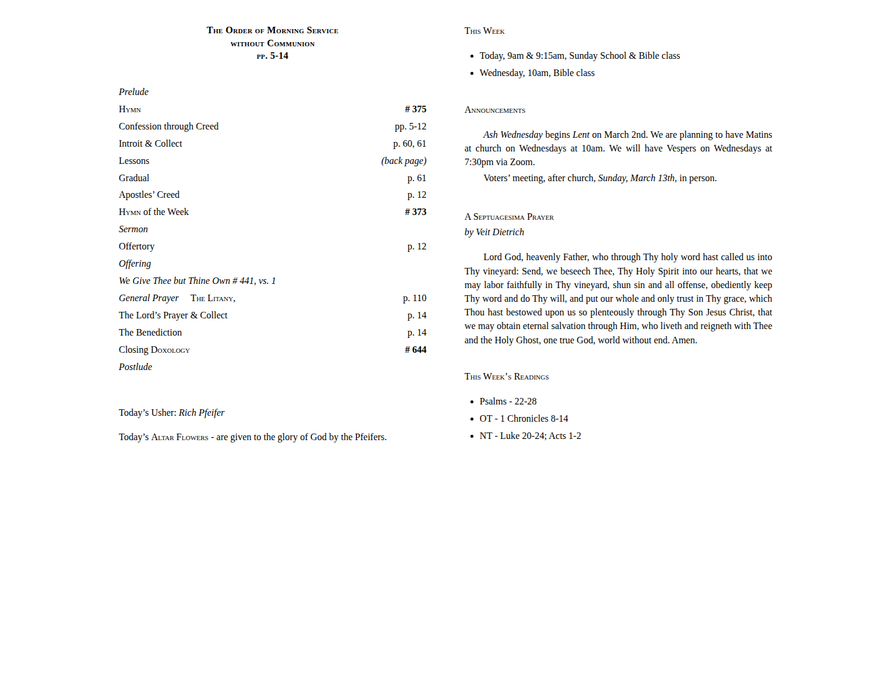The Order of Morning Service
without Communion
pp. 5-14
| Prelude | |
| Hymn | # 375 |
| Confession through Creed | pp. 5-12 |
| Introit & Collect | p. 60, 61 |
| Lessons | (back page) |
| Gradual | p. 61 |
| Apostles’ Creed | p. 12 |
| Hymn of the Week | # 373 |
| Sermon | |
| Offertory | p. 12 |
| Offering | |
| We Give Thee but Thine Own # 441, vs. 1 | |
| General Prayer The Litany , | p. 110 |
| The Lord’s Prayer & Collect | p. 14 |
| The Benediction | p. 14 |
| Closing Doxology | # 644 |
| Postlude | |
Today’s Usher: Rich Pfeifer
Today’s Altar Flowers - are given to the glory of God by the Pfeifers.
This Week
Today, 9am & 9:15am, Sunday School & Bible class
Wednesday, 10am, Bible class
Announcements
Ash Wednesday begins Lent on March 2nd. We are planning to have Matins at church on Wednesdays at 10am. We will have Vespers on Wednesdays at 7:30pm via Zoom.
Voters’ meeting, after church, Sunday, March 13th, in person.
A Septuagesima Prayer
by Veit Dietrich
Lord God, heavenly Father, who through Thy holy word hast called us into Thy vineyard: Send, we beseech Thee, Thy Holy Spirit into our hearts, that we may labor faithfully in Thy vineyard, shun sin and all offense, obediently keep Thy word and do Thy will, and put our whole and only trust in Thy grace, which Thou hast bestowed upon us so plenteously through Thy Son Jesus Christ, that we may obtain eternal salvation through Him, who liveth and reigneth with Thee and the Holy Ghost, one true God, world without end. Amen.
This Week’s Readings
Psalms - 22-28
OT - 1 Chronicles 8-14
NT - Luke 20-24; Acts 1-2